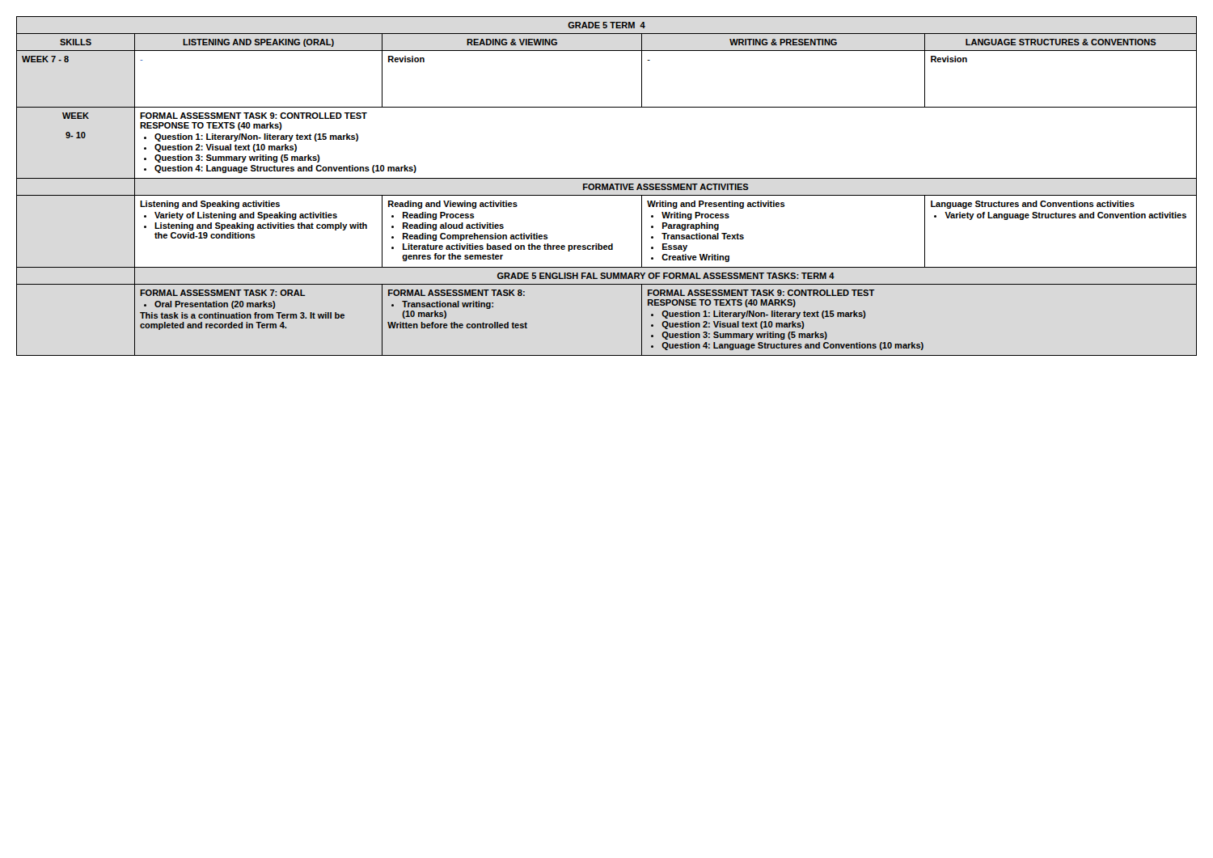| GRADE 5 TERM 4 |
| SKILLS | LISTENING AND SPEAKING (ORAL) | READING & VIEWING | WRITING & PRESENTING | LANGUAGE STRUCTURES & CONVENTIONS |
| WEEK 7 - 8 | - | Revision | - | Revision |
| WEEK 9- 10 | FORMAL ASSESSMENT TASK 9: CONTROLLED TEST RESPONSE TO TEXTS (40 marks) Question 1: Literary/Non- literary text (15 marks) Question 2: Visual text (10 marks) Question 3: Summary writing (5 marks) Question 4: Language Structures and Conventions (10 marks) |
| | FORMATIVE ASSESSMENT ACTIVITIES |
| | Listening and Speaking activities Variety of Listening and Speaking activities Listening and Speaking activities that comply with the Covid-19 conditions | Reading and Viewing activities Reading Process Reading aloud activities Reading Comprehension activities Literature activities based on the three prescribed genres for the semester | Writing and Presenting activities Writing Process Paragraphing Transactional Texts Essay Creative Writing | Language Structures and Conventions activities Variety of Language Structures and Convention activities |
| | GRADE 5 ENGLISH FAL SUMMARY OF FORMAL ASSESSMENT TASKS: TERM 4 |
| | FORMAL ASSESSMENT TASK 7: ORAL Oral Presentation (20 marks) This task is a continuation from Term 3. It will be completed and recorded in Term 4. | FORMAL ASSESSMENT TASK 8: Transactional writing: (10 marks) Written before the controlled test | FORMAL ASSESSMENT TASK 9: CONTROLLED TEST RESPONSE TO TEXTS (40 MARKS) Question 1: Literary/Non- literary text (15 marks) Question 2: Visual text (10 marks) Question 3: Summary writing (5 marks) Question 4: Language Structures and Conventions (10 marks) |